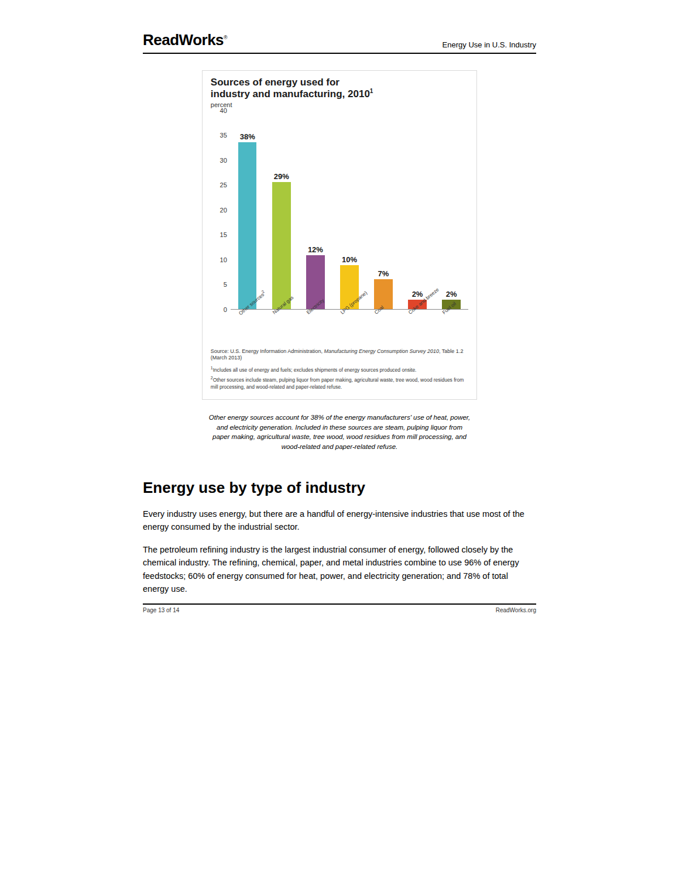ReadWorks®
Energy Use in U.S. Industry
Sources of energy used for
industry and manufacturing, 20101
percent
40 35 30 25 20 15 10 5 0
38%
29%
12%
10%
7%
2%
2%
Other sources2
Natural gas
Electricity
LPG (propane)
Coal
Coke and breeze
Fuel oil
Source: U.S. Energy Information Administration, Manufacturing Energy Consumption Survey 2010, Table 1.2 (March 2013)
1Includes all use of energy and fuels; excludes shipments of energy sources produced onsite.
2Other sources include steam, pulping liquor from paper making, agricultural waste, tree wood, wood residues from mill processing, and wood-related and paper-related refuse.
Other energy sources account for 38% of the energy manufacturers' use of heat, power, and electricity generation. Included in these sources are steam, pulping liquor from paper making, agricultural waste, tree wood, wood residues from mill processing, and wood-related and paper-related refuse.
Energy use by type of industry
Every industry uses energy, but there are a handful of energy-intensive industries that use most of the energy consumed by the industrial sector.
The petroleum refining industry is the largest industrial consumer of energy, followed closely by the chemical industry. The refining, chemical, paper, and metal industries combine to use 96% of energy feedstocks; 60% of energy consumed for heat, power, and electricity generation; and 78% of total energy use.
Page 13 of 14
ReadWorks.org